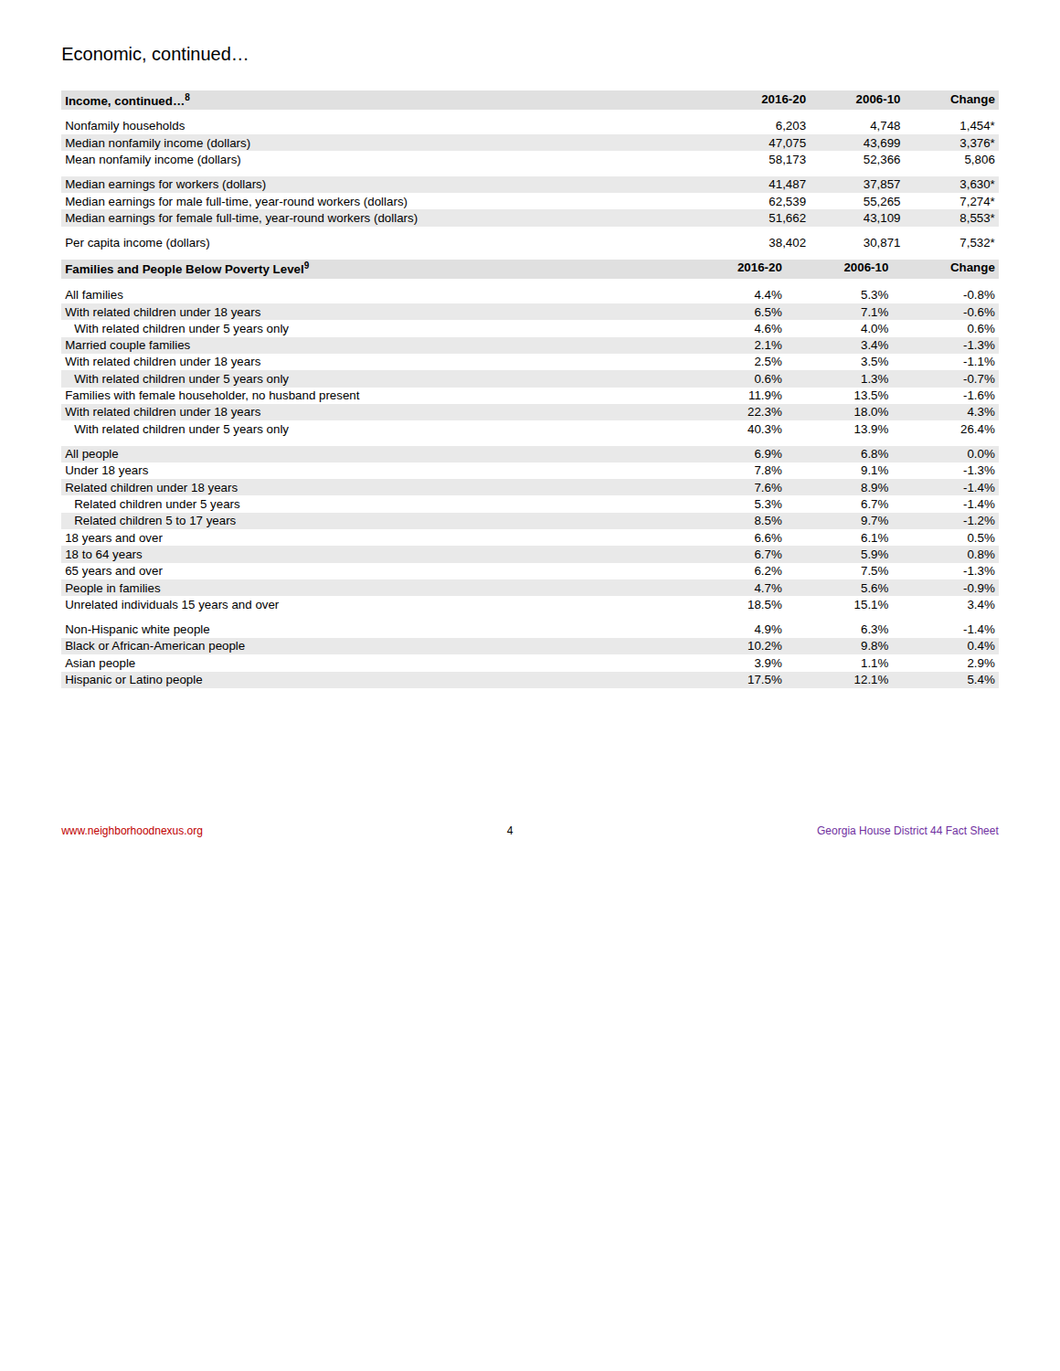Economic, continued…
Income continued
| Income, continued… 8 | 2016-20 | 2006-10 | Change |
| --- | --- | --- | --- |
| Nonfamily households | 6,203 | 4,748 | 1,454* |
| Median nonfamily income (dollars) | 47,075 | 43,699 | 3,376* |
| Mean nonfamily income (dollars) | 58,173 | 52,366 | 5,806 |
| Median earnings for workers (dollars) | 41,487 | 37,857 | 3,630* |
| Median earnings for male full-time, year-round workers (dollars) | 62,539 | 55,265 | 7,274* |
| Median earnings for female full-time, year-round workers (dollars) | 51,662 | 43,109 | 8,553* |
| Per capita income (dollars) | 38,402 | 30,871 | 7,532* |
| Families and People Below Poverty Level 9 | 2016-20 | 2006-10 | Change |
| --- | --- | --- | --- |
| All families | 4.4% | 5.3% | -0.8% |
| With related children under 18 years | 6.5% | 7.1% | -0.6% |
| With related children under 5 years only | 4.6% | 4.0% | 0.6% |
| Married couple families | 2.1% | 3.4% | -1.3% |
| With related children under 18 years | 2.5% | 3.5% | -1.1% |
| With related children under 5 years only | 0.6% | 1.3% | -0.7% |
| Families with female householder, no husband present | 11.9% | 13.5% | -1.6% |
| With related children under 18 years | 22.3% | 18.0% | 4.3% |
| With related children under 5 years only | 40.3% | 13.9% | 26.4% |
| All people | 6.9% | 6.8% | 0.0% |
| Under 18 years | 7.8% | 9.1% | -1.3% |
| Related children under 18 years | 7.6% | 8.9% | -1.4% |
| Related children under 5 years | 5.3% | 6.7% | -1.4% |
| Related children 5 to 17 years | 8.5% | 9.7% | -1.2% |
| 18 years and over | 6.6% | 6.1% | 0.5% |
| 18 to 64 years | 6.7% | 5.9% | 0.8% |
| 65 years and over | 6.2% | 7.5% | -1.3% |
| People in families | 4.7% | 5.6% | -0.9% |
| Unrelated individuals 15 years and over | 18.5% | 15.1% | 3.4% |
| Non-Hispanic white people | 4.9% | 6.3% | -1.4% |
| Black or African-American people | 10.2% | 9.8% | 0.4% |
| Asian people | 3.9% | 1.1% | 2.9% |
| Hispanic or Latino people | 17.5% | 12.1% | 5.4% |
www.neighborhoodnexus.org 4 Georgia House District 44 Fact Sheet